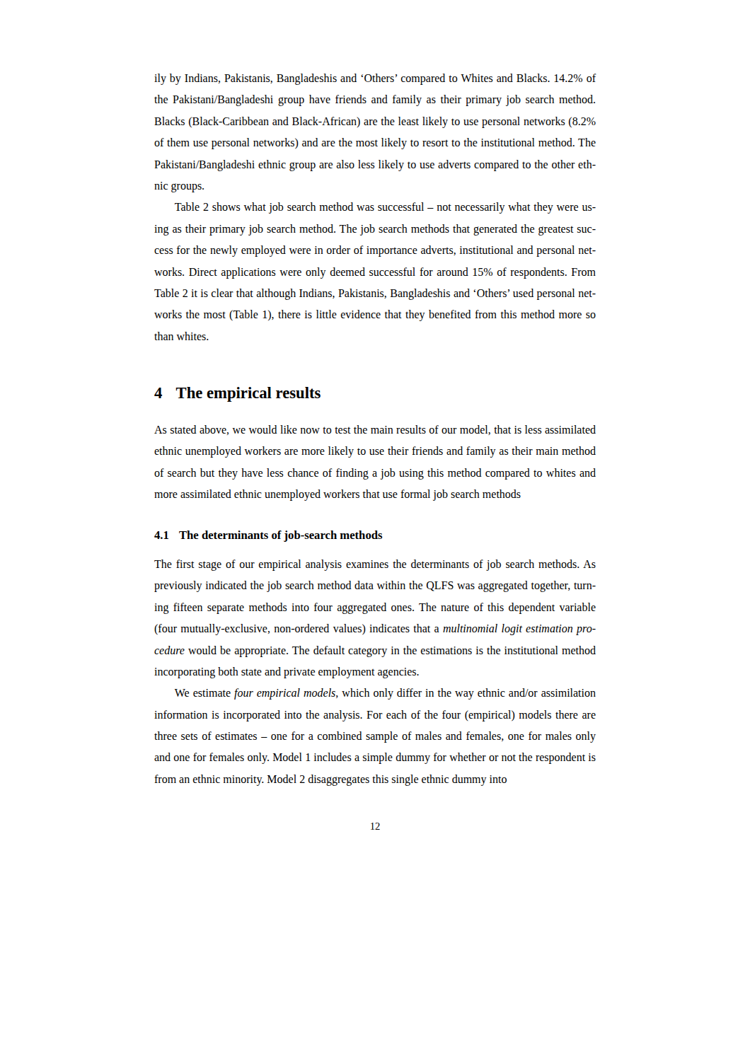ily by Indians, Pakistanis, Bangladeshis and ‘Others’ compared to Whites and Blacks. 14.2% of the Pakistani/Bangladeshi group have friends and family as their primary job search method. Blacks (Black-Caribbean and Black-African) are the least likely to use personal networks (8.2% of them use personal networks) and are the most likely to resort to the institutional method. The Pakistani/Bangladeshi ethnic group are also less likely to use adverts compared to the other ethnic groups.
Table 2 shows what job search method was successful – not necessarily what they were using as their primary job search method. The job search methods that generated the greatest success for the newly employed were in order of importance adverts, institutional and personal networks. Direct applications were only deemed successful for around 15% of respondents. From Table 2 it is clear that although Indians, Pakistanis, Bangladeshis and ‘Others’ used personal networks the most (Table 1), there is little evidence that they benefited from this method more so than whites.
4 The empirical results
As stated above, we would like now to test the main results of our model, that is less assimilated ethnic unemployed workers are more likely to use their friends and family as their main method of search but they have less chance of finding a job using this method compared to whites and more assimilated ethnic unemployed workers that use formal job search methods
4.1 The determinants of job-search methods
The first stage of our empirical analysis examines the determinants of job search methods. As previously indicated the job search method data within the QLFS was aggregated together, turning fifteen separate methods into four aggregated ones. The nature of this dependent variable (four mutually-exclusive, non-ordered values) indicates that a multinomial logit estimation procedure would be appropriate. The default category in the estimations is the institutional method incorporating both state and private employment agencies.
We estimate four empirical models, which only differ in the way ethnic and/or assimilation information is incorporated into the analysis. For each of the four (empirical) models there are three sets of estimates – one for a combined sample of males and females, one for males only and one for females only. Model 1 includes a simple dummy for whether or not the respondent is from an ethnic minority. Model 2 disaggregates this single ethnic dummy into
12